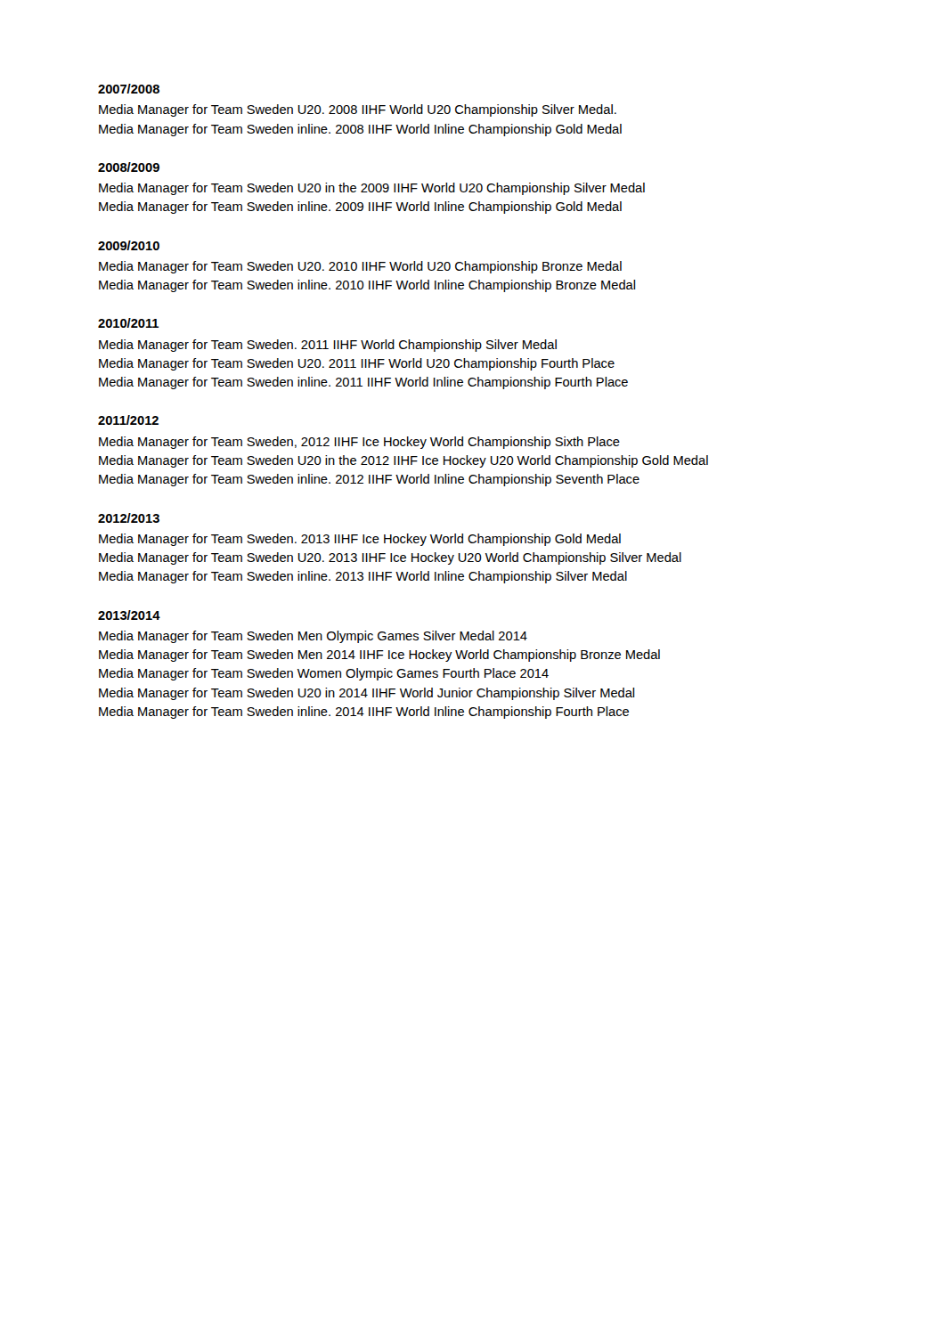2007/2008
Media Manager for Team Sweden U20. 2008 IIHF World U20 Championship Silver Medal.
Media Manager for Team Sweden inline. 2008 IIHF World Inline Championship Gold Medal
2008/2009
Media Manager for Team Sweden U20 in the 2009 IIHF World U20 Championship Silver Medal
Media Manager for Team Sweden inline. 2009 IIHF World Inline Championship Gold Medal
2009/2010
Media Manager for Team Sweden U20. 2010 IIHF World U20 Championship Bronze Medal
Media Manager for Team Sweden inline. 2010 IIHF World Inline Championship Bronze Medal
2010/2011
Media Manager for Team Sweden. 2011 IIHF World Championship Silver Medal
Media Manager for Team Sweden U20. 2011 IIHF World U20 Championship Fourth Place
Media Manager for Team Sweden inline. 2011 IIHF World Inline Championship Fourth Place
2011/2012
Media Manager for Team Sweden, 2012 IIHF Ice Hockey World Championship Sixth Place
Media Manager for Team Sweden U20 in the 2012 IIHF Ice Hockey U20 World Championship Gold Medal
Media Manager for Team Sweden inline. 2012 IIHF World Inline Championship Seventh Place
2012/2013
Media Manager for Team Sweden. 2013 IIHF Ice Hockey World Championship Gold Medal
Media Manager for Team Sweden U20. 2013 IIHF Ice Hockey U20 World Championship Silver Medal
Media Manager for Team Sweden inline. 2013 IIHF World Inline Championship Silver Medal
2013/2014
Media Manager for Team Sweden Men Olympic Games Silver Medal 2014
Media Manager for Team Sweden Men 2014 IIHF Ice Hockey World Championship Bronze Medal
Media Manager for Team Sweden Women Olympic Games Fourth Place 2014
Media Manager for Team Sweden U20 in 2014 IIHF World Junior Championship Silver Medal
Media Manager for Team Sweden inline. 2014 IIHF World Inline Championship Fourth Place